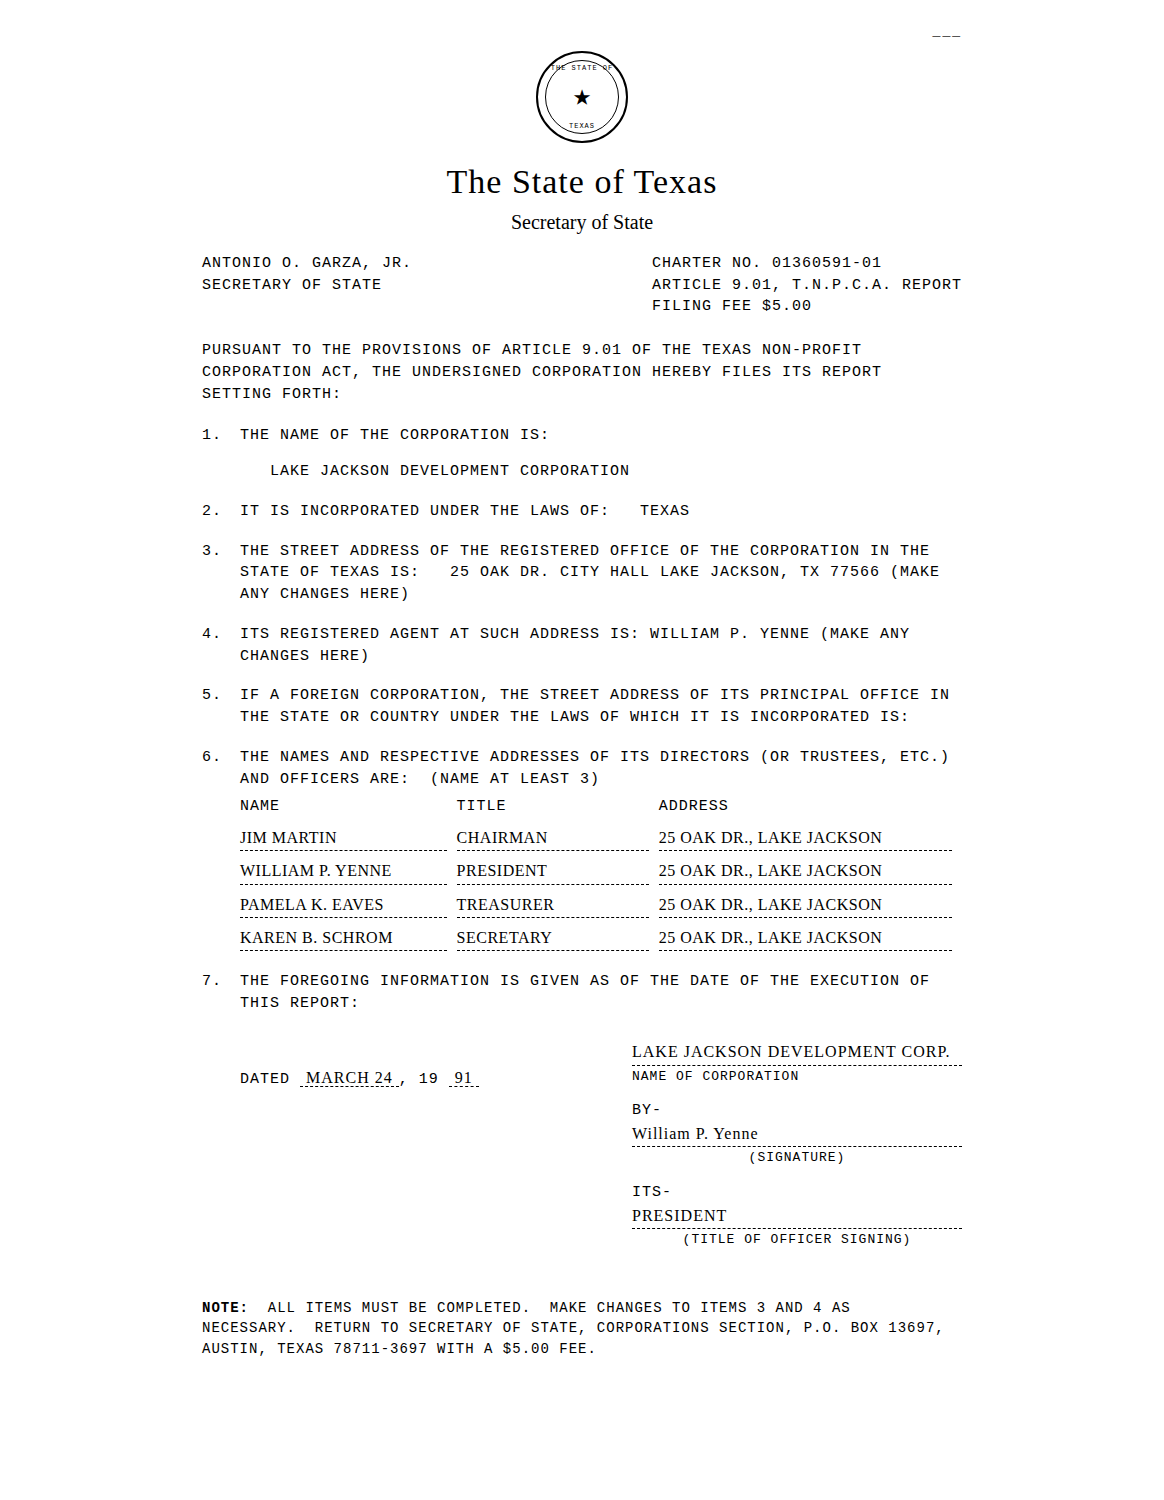———
THE STATE OF
★
TEXAS
The State of Texas
Secretary of State
ANTONIO O. GARZA, JR. SECRETARY OF STATE
CHARTER NO. 01360591-01 ARTICLE 9.01, T.N.P.C.A. REPORT FILING FEE $5.00
PURSUANT TO THE PROVISIONS OF ARTICLE 9.01 OF THE TEXAS NON-PROFIT CORPORATION ACT, THE UNDERSIGNED CORPORATION HEREBY FILES ITS REPORT SETTING FORTH:
THE NAME OF THE CORPORATION IS:
LAKE JACKSON DEVELOPMENT CORPORATION
IT IS INCORPORATED UNDER THE LAWS OF: TEXAS
THE STREET ADDRESS OF THE REGISTERED OFFICE OF THE CORPORATION IN THE STATE OF TEXAS IS: 25 OAK DR. CITY HALL LAKE JACKSON, TX 77566 (MAKE ANY CHANGES HERE)
ITS REGISTERED AGENT AT SUCH ADDRESS IS: WILLIAM P. YENNE (MAKE ANY CHANGES HERE)
IF A FOREIGN CORPORATION, THE STREET ADDRESS OF ITS PRINCIPAL OFFICE IN THE STATE OR COUNTRY UNDER THE LAWS OF WHICH IT IS INCORPORATED IS:
THE NAMES AND RESPECTIVE ADDRESSES OF ITS DIRECTORS (OR TRUSTEES, ETC.) AND OFFICERS ARE: (NAME AT LEAST 3)
| NAME | TITLE | ADDRESS |
| --- | --- | --- |
| JIM MARTIN | CHAIRMAN | 25 OAK DR., LAKE JACKSON |
| WILLIAM P. YENNE | PRESIDENT | 25 OAK DR., LAKE JACKSON |
| PAMELA K. EAVES | TREASURER | 25 OAK DR., LAKE JACKSON |
| KAREN B. SCHROM | SECRETARY | 25 OAK DR., LAKE JACKSON |
THE FOREGOING INFORMATION IS GIVEN AS OF THE DATE OF THE EXECUTION OF THIS REPORT:
DATED MARCH 24, 19 91
LAKE JACKSON DEVELOPMENT CORP. NAME OF CORPORATION
BY-William P. Yenne (SIGNATURE)
ITS-PRESIDENT (TITLE OF OFFICER SIGNING)
NOTE: ALL ITEMS MUST BE COMPLETED. MAKE CHANGES TO ITEMS 3 AND 4 AS NECESSARY. RETURN TO SECRETARY OF STATE, CORPORATIONS SECTION, P.O. BOX 13697, AUSTIN, TEXAS 78711-3697 WITH A $5.00 FEE.